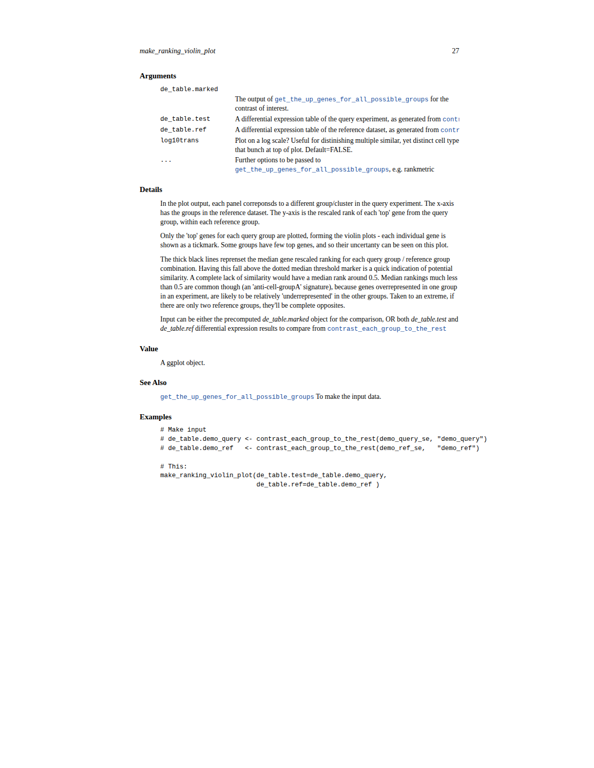make_ranking_violin_plot
27
Arguments
de_table.marked
The output of get_the_up_genes_for_all_possible_groups for the contrast of interest.
de_table.test
A differential expression table of the query experiment, as generated from contrast_each_group_to_the_rest
de_table.ref
A differential expression table of the reference dataset, as generated from contrast_each_group_to_the_rest
log10trans
Plot on a log scale? Useful for distinishing multiple similar, yet distinct cell type that bunch at top of plot. Default=FALSE.
...
Further options to be passed to get_the_up_genes_for_all_possible_groups, e.g. rankmetric
Details
In the plot output, each panel correponsds to a different group/cluster in the query experiment. The x-axis has the groups in the reference dataset. The y-axis is the rescaled rank of each 'top' gene from the query group, within each reference group.
Only the 'top' genes for each query group are plotted, forming the violin plots - each individual gene is shown as a tickmark. Some groups have few top genes, and so their uncertanty can be seen on this plot.
The thick black lines reprenset the median gene rescaled ranking for each query group / reference group combination. Having this fall above the dotted median threshold marker is a quick indication of potential similarity. A complete lack of similarity would have a median rank around 0.5. Median rankings much less than 0.5 are common though (an 'anti-cell-groupA' signature), because genes overrepresented in one group in an experiment, are likely to be relatively 'underrepresented' in the other groups. Taken to an extreme, if there are only two reference groups, they'll be complete opposites.
Input can be either the precomputed de_table.marked object for the comparison, OR both de_table.test and de_table.ref differential expression results to compare from contrast_each_group_to_the_rest
Value
A ggplot object.
See Also
get_the_up_genes_for_all_possible_groups To make the input data.
Examples
# Make input
# de_table.demo_query <- contrast_each_group_to_the_rest(demo_query_se, "demo_query")
# de_table.demo_ref   <- contrast_each_group_to_the_rest(demo_ref_se,   "demo_ref")

# This:
make_ranking_violin_plot(de_table.test=de_table.demo_query,
                         de_table.ref=de_table.demo_ref )